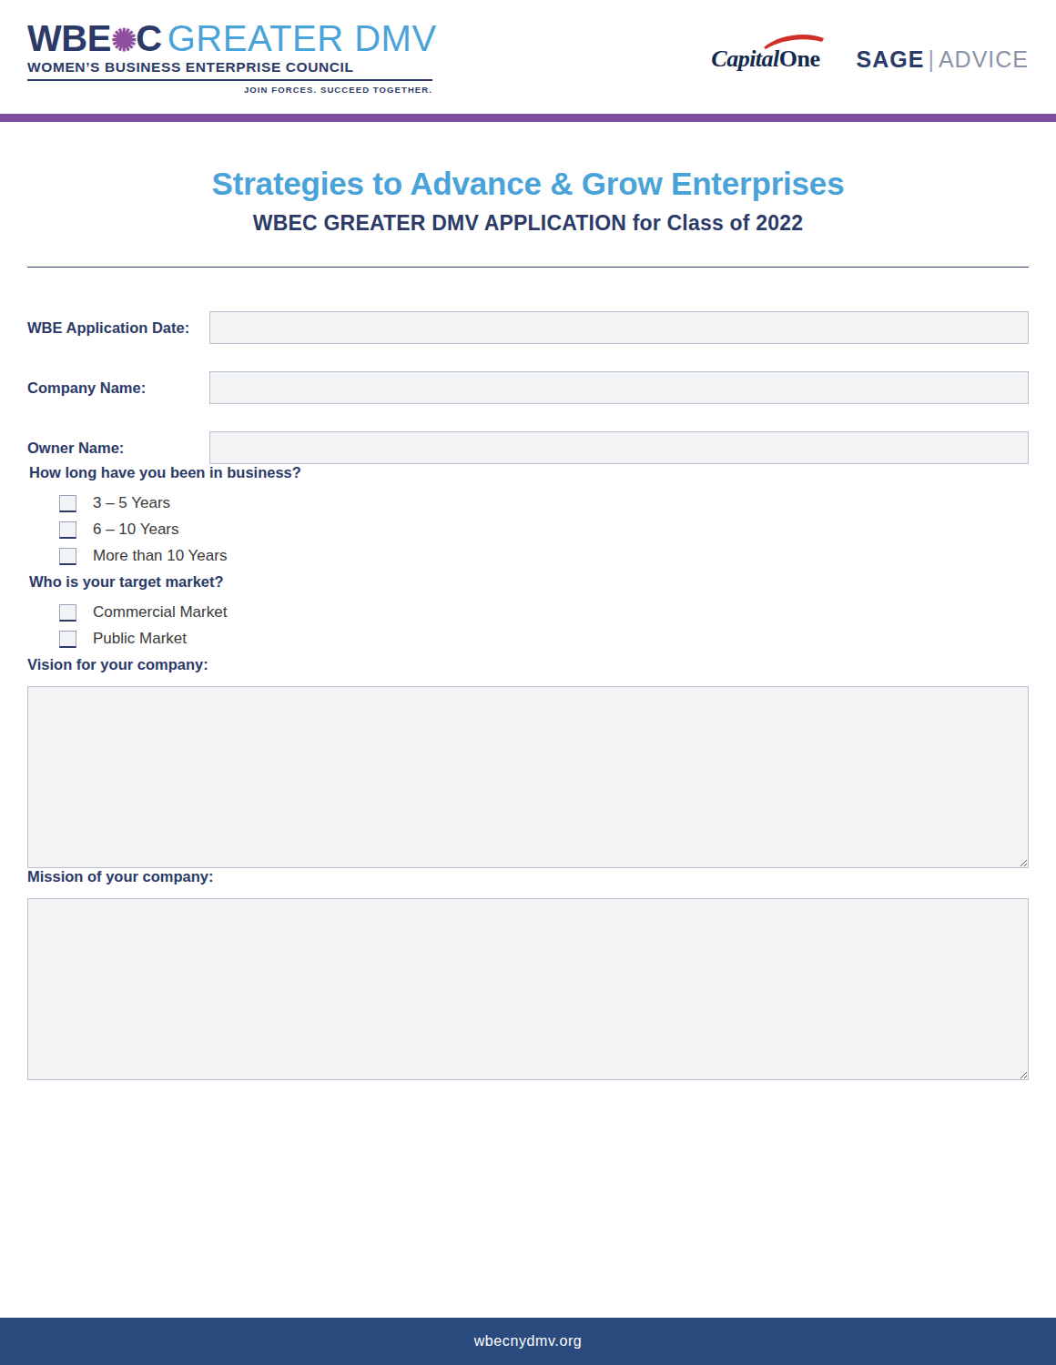WBE✺C GREATER DMV
WOMEN’S BUSINESS ENTERPRISE COUNCIL
JOIN FORCES. SUCCEED TOGETHER.
Capital One
SAGE|ADVICE
Strategies to Advance & Grow Enterprises
WBEC GREATER DMV APPLICATION for Class of 2022
WBE Application Date:
Company Name:
Owner Name:
How long have you been in business?
3 – 5 Years
6 – 10 Years
More than 10 Years
Who is your target market?
Commercial Market
Public Market
Vision for your company: Mission of your company:
wbecnydmv.org